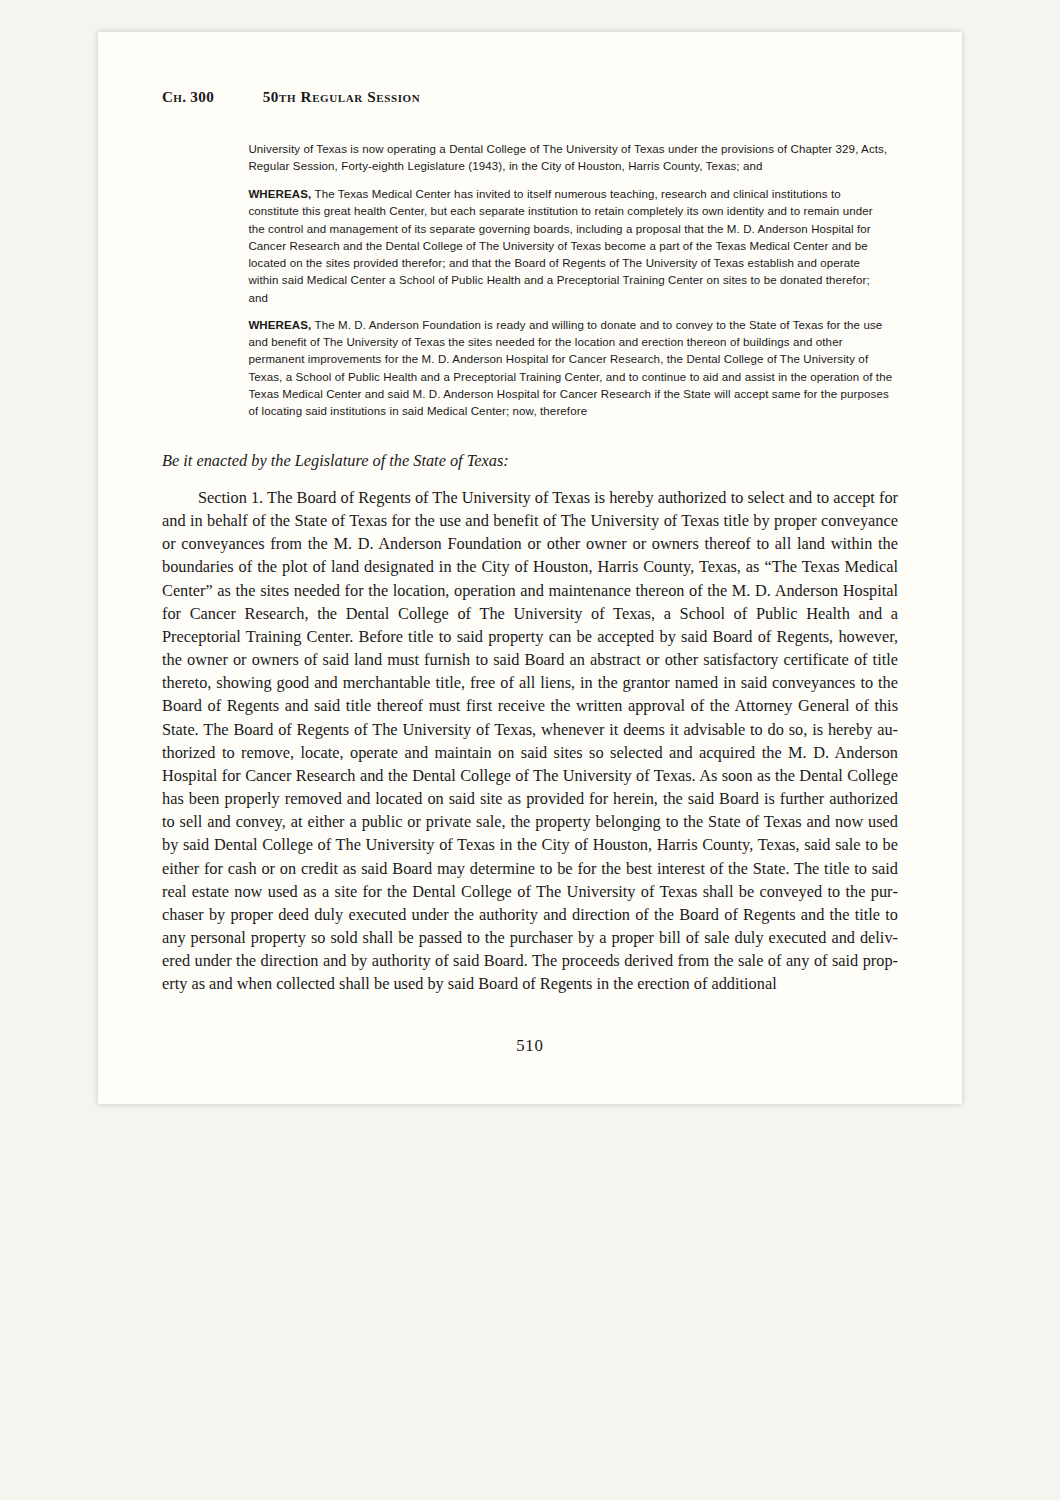Ch. 300 50th Regular Session
University of Texas is now operating a Dental College of The University of Texas under the provisions of Chapter 329, Acts, Regular Session, Forty-eighth Legislature (1943), in the City of Houston, Harris County, Texas; and
WHEREAS, The Texas Medical Center has invited to itself numerous teaching, research and clinical institutions to constitute this great health Center, but each separate institution to retain completely its own identity and to remain under the control and management of its separate governing boards, including a proposal that the M. D. Anderson Hospital for Cancer Research and the Dental College of The University of Texas become a part of the Texas Medical Center and be located on the sites provided therefor; and that the Board of Regents of The University of Texas establish and operate within said Medical Center a School of Public Health and a Preceptorial Training Center on sites to be donated therefor; and
WHEREAS, The M. D. Anderson Foundation is ready and willing to donate and to convey to the State of Texas for the use and benefit of The University of Texas the sites needed for the location and erection thereon of buildings and other permanent improvements for the M. D. Anderson Hospital for Cancer Research, the Dental College of The University of Texas, a School of Public Health and a Preceptorial Training Center, and to continue to aid and assist in the operation of the Texas Medical Center and said M. D. Anderson Hospital for Cancer Research if the State will accept same for the purposes of locating said institutions in said Medical Center; now, therefore
Be it enacted by the Legislature of the State of Texas:
Section 1. The Board of Regents of The University of Texas is hereby authorized to select and to accept for and in behalf of the State of Texas for the use and benefit of The University of Texas title by proper conveyance or conveyances from the M. D. Anderson Foundation or other owner or owners thereof to all land within the boundaries of the plot of land designated in the City of Houston, Harris County, Texas, as “The Texas Medical Center” as the sites needed for the location, operation and maintenance thereon of the M. D. Anderson Hospital for Cancer Research, the Dental College of The University of Texas, a School of Public Health and a Preceptorial Training Center. Before title to said property can be accepted by said Board of Regents, however, the owner or owners of said land must furnish to said Board an abstract or other satisfactory certificate of title thereto, showing good and merchantable title, free of all liens, in the grantor named in said conveyances to the Board of Regents and said title thereof must first receive the written approval of the Attorney General of this State. The Board of Regents of The University of Texas, whenever it deems it advisable to do so, is hereby authorized to remove, locate, operate and maintain on said sites so selected and acquired the M. D. Anderson Hospital for Cancer Research and the Dental College of The University of Texas. As soon as the Dental College has been properly removed and located on said site as provided for herein, the said Board is further authorized to sell and convey, at either a public or private sale, the property belonging to the State of Texas and now used by said Dental College of The University of Texas in the City of Houston, Harris County, Texas, said sale to be either for cash or on credit as said Board may determine to be for the best interest of the State. The title to said real estate now used as a site for the Dental College of The University of Texas shall be conveyed to the purchaser by proper deed duly executed under the authority and direction of the Board of Regents and the title to any personal property so sold shall be passed to the purchaser by a proper bill of sale duly executed and delivered under the direction and by authority of said Board. The proceeds derived from the sale of any of said property as and when collected shall be used by said Board of Regents in the erection of additional
510